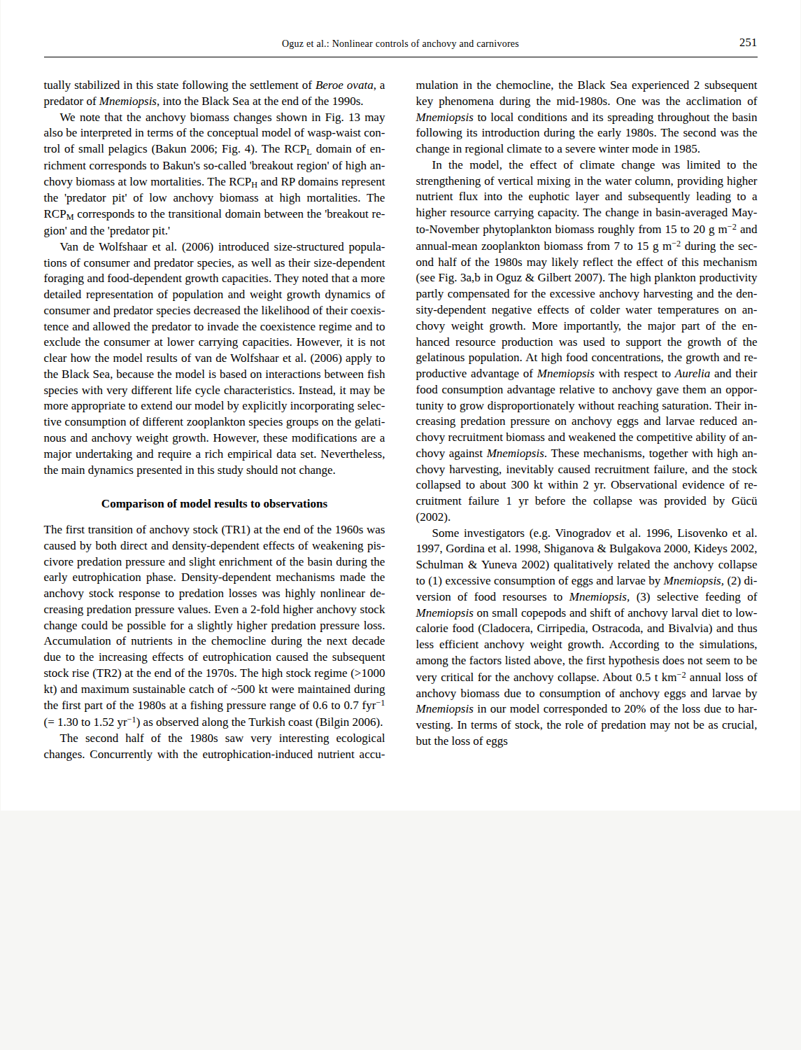Oguz et al.: Nonlinear controls of anchovy and carnivores 251
tually stabilized in this state following the settlement of Beroe ovata, a predator of Mnemiopsis, into the Black Sea at the end of the 1990s.
We note that the anchovy biomass changes shown in Fig. 13 may also be interpreted in terms of the conceptual model of wasp-waist control of small pelagics (Bakun 2006; Fig. 4). The RCPL domain of enrichment corresponds to Bakun's so-called 'breakout region' of high anchovy biomass at low mortalities. The RCPH and RP domains represent the 'predator pit' of low anchovy biomass at high mortalities. The RCPM corresponds to the transitional domain between the 'breakout region' and the 'predator pit.'
Van de Wolfshaar et al. (2006) introduced size-structured populations of consumer and predator species, as well as their size-dependent foraging and food-dependent growth capacities. They noted that a more detailed representation of population and weight growth dynamics of consumer and predator species decreased the likelihood of their coexistence and allowed the predator to invade the coexistence regime and to exclude the consumer at lower carrying capacities. However, it is not clear how the model results of van de Wolfshaar et al. (2006) apply to the Black Sea, because the model is based on interactions between fish species with very different life cycle characteristics. Instead, it may be more appropriate to extend our model by explicitly incorporating selective consumption of different zooplankton species groups on the gelatinous and anchovy weight growth. However, these modifications are a major undertaking and require a rich empirical data set. Nevertheless, the main dynamics presented in this study should not change.
Comparison of model results to observations
The first transition of anchovy stock (TR1) at the end of the 1960s was caused by both direct and density-dependent effects of weakening piscivore predation pressure and slight enrichment of the basin during the early eutrophication phase. Density-dependent mechanisms made the anchovy stock response to predation losses was highly nonlinear decreasing predation pressure values. Even a 2-fold higher anchovy stock change could be possible for a slightly higher predation pressure loss. Accumulation of nutrients in the chemocline during the next decade due to the increasing effects of eutrophication caused the subsequent stock rise (TR2) at the end of the 1970s. The high stock regime (>1000 kt) and maximum sustainable catch of ~500 kt were maintained during the first part of the 1980s at a fishing pressure range of 0.6 to 0.7 fyr−1 (= 1.30 to 1.52 yr−1) as observed along the Turkish coast (Bilgin 2006).
The second half of the 1980s saw very interesting ecological changes. Concurrently with the eutrophication-induced nutrient accumulation in the chemocline, the Black Sea experienced 2 subsequent key phenomena during the mid-1980s. One was the acclimation of Mnemiopsis to local conditions and its spreading throughout the basin following its introduction during the early 1980s. The second was the change in regional climate to a severe winter mode in 1985.
In the model, the effect of climate change was limited to the strengthening of vertical mixing in the water column, providing higher nutrient flux into the euphotic layer and subsequently leading to a higher resource carrying capacity. The change in basin-averaged May-to-November phytoplankton biomass roughly from 15 to 20 g m−2 and annual-mean zooplankton biomass from 7 to 15 g m−2 during the second half of the 1980s may likely reflect the effect of this mechanism (see Fig. 3a,b in Oguz & Gilbert 2007). The high plankton productivity partly compensated for the excessive anchovy harvesting and the density-dependent negative effects of colder water temperatures on anchovy weight growth. More importantly, the major part of the enhanced resource production was used to support the growth of the gelatinous population. At high food concentrations, the growth and reproductive advantage of Mnemiopsis with respect to Aurelia and their food consumption advantage relative to anchovy gave them an opportunity to grow disproportionately without reaching saturation. Their increasing predation pressure on anchovy eggs and larvae reduced anchovy recruitment biomass and weakened the competitive ability of anchovy against Mnemiopsis. These mechanisms, together with high anchovy harvesting, inevitably caused recruitment failure, and the stock collapsed to about 300 kt within 2 yr. Observational evidence of recruitment failure 1 yr before the collapse was provided by Gücü (2002).
Some investigators (e.g. Vinogradov et al. 1996, Lisovenko et al. 1997, Gordina et al. 1998, Shiganova & Bulgakova 2000, Kideys 2002, Schulman & Yuneva 2002) qualitatively related the anchovy collapse to (1) excessive consumption of eggs and larvae by Mnemiopsis, (2) diversion of food resourses to Mnemiopsis, (3) selective feeding of Mnemiopsis on small copepods and shift of anchovy larval diet to low-calorie food (Cladocera, Cirripedia, Ostracoda, and Bivalvia) and thus less efficient anchovy weight growth. According to the simulations, among the factors listed above, the first hypothesis does not seem to be very critical for the anchovy collapse. About 0.5 t km−2 annual loss of anchovy biomass due to consumption of anchovy eggs and larvae by Mnemiopsis in our model corresponded to 20% of the loss due to harvesting. In terms of stock, the role of predation may not be as crucial, but the loss of eggs